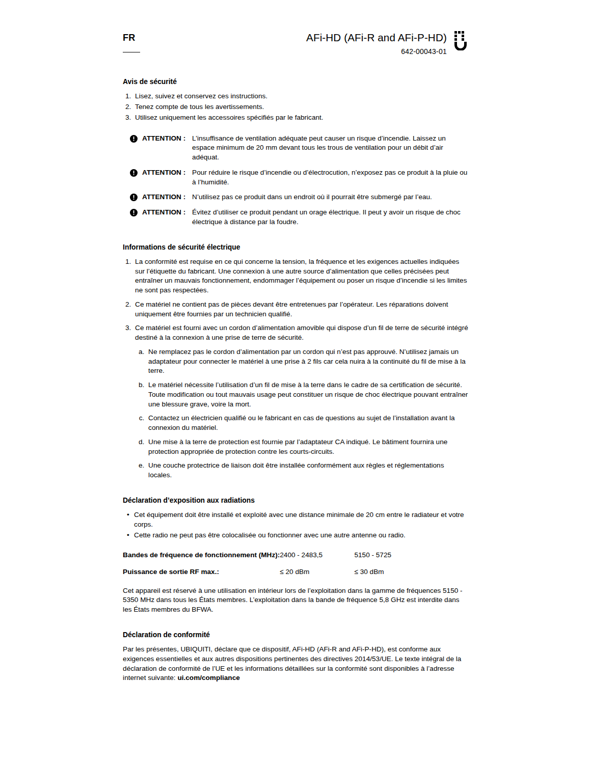FR
AFi-HD (AFi-R and AFi-P-HD)
642-00043-01
Avis de sécurité
Lisez, suivez et conservez ces instructions.
Tenez compte de tous les avertissements.
Utilisez uniquement les accessoires spécifiés par le fabricant.
ATTENTION :
L’insuffisance de ventilation adéquate peut causer un risque d’incendie. Laissez un espace minimum de 20 mm devant tous les trous de ventilation pour un débit d’air adéquat.
ATTENTION :
Pour réduire le risque d’incendie ou d’électrocution, n’exposez pas ce produit à la pluie ou à l’humidité.
ATTENTION :
N’utilisez pas ce produit dans un endroit où il pourrait être submergé par l’eau.
ATTENTION :
Évitez d’utiliser ce produit pendant un orage électrique. Il peut y avoir un risque de choc électrique à distance par la foudre.
Informations de sécurité électrique
La conformité est requise en ce qui concerne la tension, la fréquence et les exigences actuelles indiquées sur l’étiquette du fabricant. Une connexion à une autre source d’alimentation que celles précisées peut entraîner un mauvais fonctionnement, endommager l’équipement ou poser un risque d’incendie si les limites ne sont pas respectées.
Ce matériel ne contient pas de pièces devant être entretenues par l’opérateur. Les réparations doivent uniquement être fournies par un technicien qualifié.
Ce matériel est fourni avec un cordon d’alimentation amovible qui dispose d’un fil de terre de sécurité intégré destiné à la connexion à une prise de terre de sécurité.
Ne remplacez pas le cordon d’alimentation par un cordon qui n’est pas approuvé. N’utilisez jamais un adaptateur pour connecter le matériel à une prise à 2 fils car cela nuira à la continuité du fil de mise à la terre.
Le matériel nécessite l’utilisation d’un fil de mise à la terre dans le cadre de sa certification de sécurité. Toute modification ou tout mauvais usage peut constituer un risque de choc électrique pouvant entraîner une blessure grave, voire la mort.
Contactez un électricien qualifié ou le fabricant en cas de questions au sujet de l’installation avant la connexion du matériel.
Une mise à la terre de protection est fournie par l’adaptateur CA indiqué. Le bâtiment fournira une protection appropriée de protection contre les courts-circuits.
Une couche protectrice de liaison doit être installée conformément aux règles et réglementations locales.
Déclaration d’exposition aux radiations
Cet équipement doit être installé et exploité avec une distance minimale de 20 cm entre le radiateur et votre corps.
Cette radio ne peut pas être colocalisée ou fonctionner avec une autre antenne ou radio.
| Bandes de fréquence de fonctionnement (MHz): | 2400 - 2483,5 | 5150 - 5725 |
| Puissance de sortie RF max.: | ≤ 20 dBm | ≤ 30 dBm |
Cet appareil est réservé à une utilisation en intérieur lors de l’exploitation dans la gamme de fréquences 5150 - 5350 MHz dans tous les États membres. L’exploitation dans la bande de fréquence 5,8 GHz est interdite dans les États membres du BFWA.
Déclaration de conformité
Par les présentes, UBIQUITI, déclare que ce dispositif, AFi-HD (AFi-R and AFi-P-HD), est conforme aux exigences essentielles et aux autres dispositions pertinentes des directives 2014/53/UE. Le texte intégral de la déclaration de conformité de l’UE et les informations détaillées sur la conformité sont disponibles à l’adresse internet suivante: ui.com/compliance